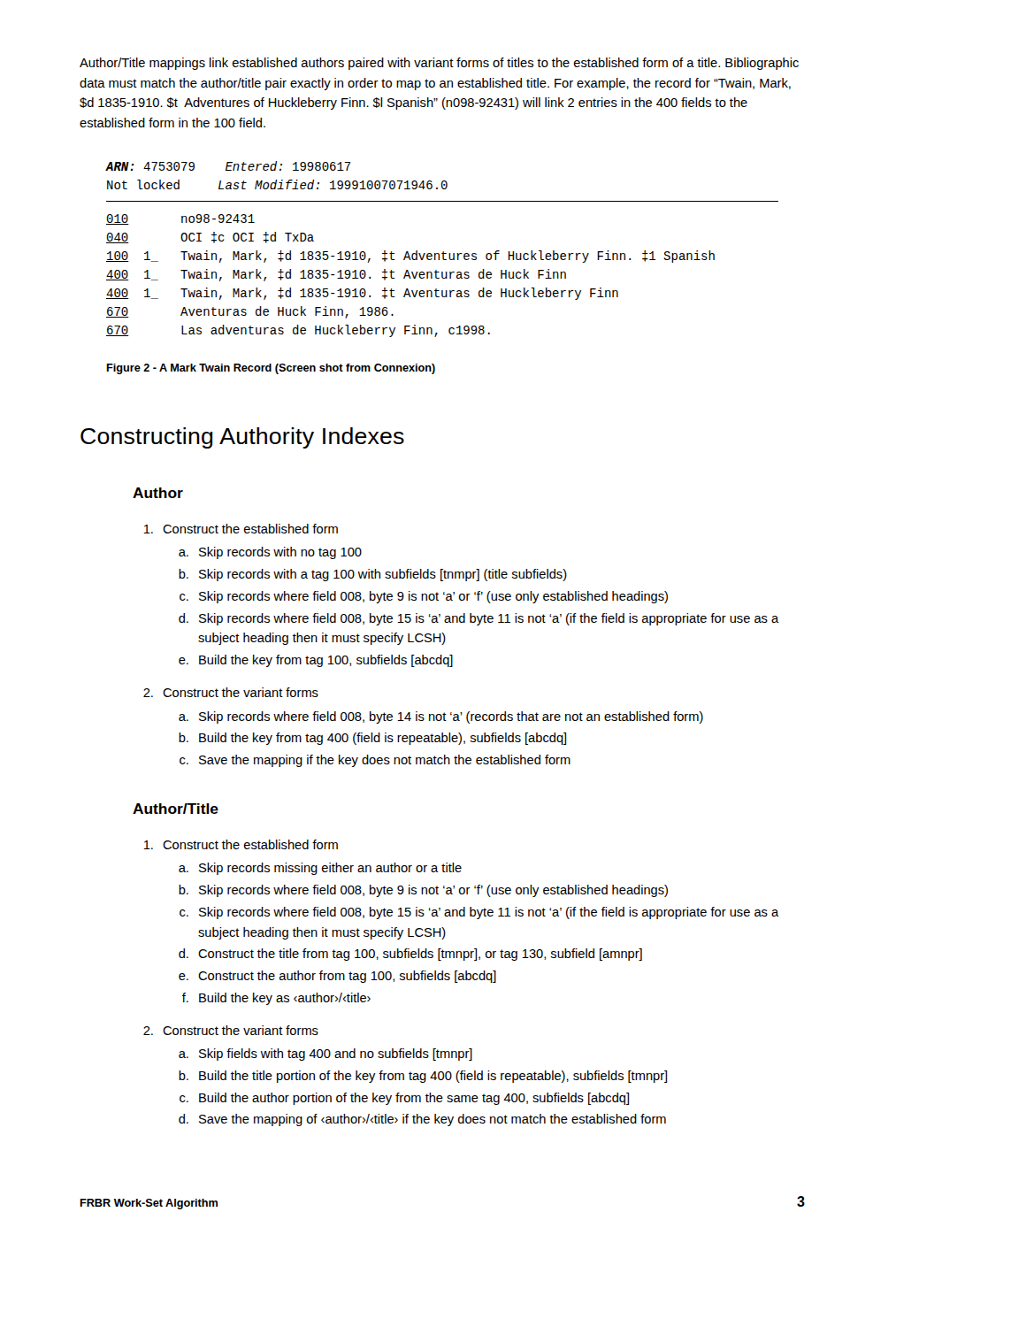Author/Title mappings link established authors paired with variant forms of titles to the established form of a title. Bibliographic data must match the author/title pair exactly in order to map to an established title. For example, the record for “Twain, Mark, $d 1835-1910. $t Adventures of Huckleberry Finn. $l Spanish” (n098-92431) will link 2 entries in the 400 fields to the established form in the 100 field.
ARN: 4753079 Entered: 19980617
Not locked Last Modified: 19991007071946.0
010       no98-92431
040       OCI ‡c OCI ‡d TxDa
100  1_   Twain, Mark, ‡d 1835-1910, ‡t Adventures of Huckleberry Finn. ‡1 Spanish
400  1_   Twain, Mark, ‡d 1835-1910. ‡t Aventuras de Huck Finn
400  1_   Twain, Mark, ‡d 1835-1910. ‡t Aventuras de Huckleberry Finn
670       Aventuras de Huck Finn, 1986.
670       Las adventuras de Huckleberry Finn, c1998.
Figure 2 - A Mark Twain Record (Screen shot from Connexion)
Constructing Authority Indexes
Author
Construct the established form
Skip records with no tag 100
Skip records with a tag 100 with subfields [tnmpr] (title subfields)
Skip records where field 008, byte 9 is not ‘a’ or ‘f’ (use only established headings)
Skip records where field 008, byte 15 is ‘a’ and byte 11 is not ‘a’ (if the field is appropriate for use as a subject heading then it must specify LCSH)
Build the key from tag 100, subfields [abcdq]
Construct the variant forms
Skip records where field 008, byte 14 is not ‘a’ (records that are not an established form)
Build the key from tag 400 (field is repeatable), subfields [abcdq]
Save the mapping if the key does not match the established form
Author/Title
Construct the established form
Skip records missing either an author or a title
Skip records where field 008, byte 9 is not ‘a’ or ‘f’ (use only established headings)
Skip records where field 008, byte 15 is ‘a’ and byte 11 is not ‘a’ (if the field is appropriate for use as a subject heading then it must specify LCSH)
Construct the title from tag 100, subfields [tmnpr], or tag 130, subfield [amnpr]
Construct the author from tag 100, subfields [abcdq]
Build the key as ‹author›/‹title›
Construct the variant forms
Skip fields with tag 400 and no subfields [tmnpr]
Build the title portion of the key from tag 400 (field is repeatable), subfields [tmnpr]
Build the author portion of the key from the same tag 400, subfields [abcdq]
Save the mapping of ‹author›/‹title› if the key does not match the established form
FRBR Work-Set Algorithm 3